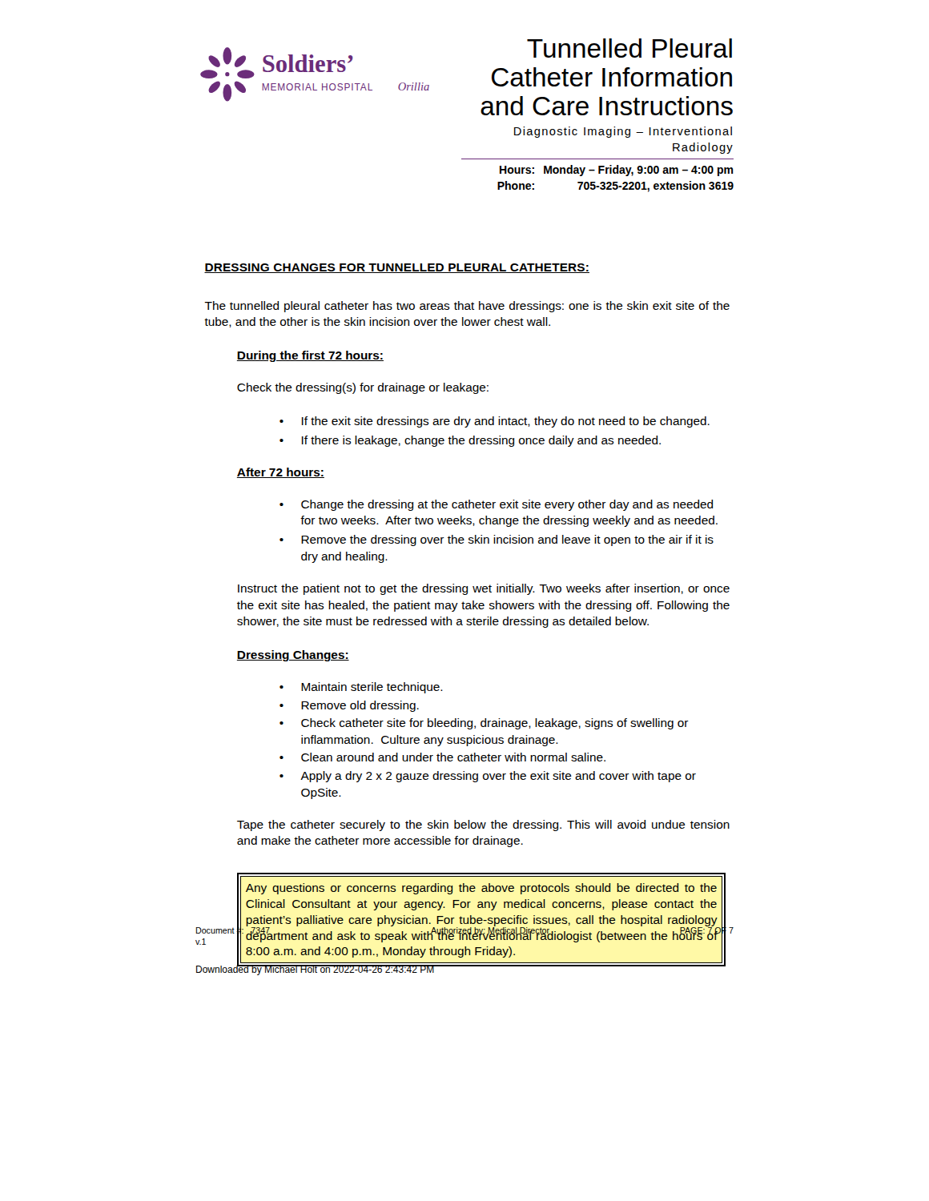Soldiers’ MEMORIAL HOSPITAL Orillia
Tunnelled Pleural Catheter Information
and Care Instructions
Diagnostic Imaging – Interventional Radiology
| Hours: | Monday – Friday, 9:00 am – 4:00 pm |
| Phone: | 705-325-2201, extension 3619 |
DRESSING CHANGES FOR TUNNELLED PLEURAL CATHETERS:
The tunnelled pleural catheter has two areas that have dressings: one is the skin exit site of the tube, and the other is the skin incision over the lower chest wall.
During the first 72 hours:
Check the dressing(s) for drainage or leakage:
If the exit site dressings are dry and intact, they do not need to be changed.
If there is leakage, change the dressing once daily and as needed.
After 72 hours:
Change the dressing at the catheter exit site every other day and as needed for two weeks. After two weeks, change the dressing weekly and as needed.
Remove the dressing over the skin incision and leave it open to the air if it is dry and healing.
Instruct the patient not to get the dressing wet initially. Two weeks after insertion, or once the exit site has healed, the patient may take showers with the dressing off. Following the shower, the site must be redressed with a sterile dressing as detailed below.
Dressing Changes:
Maintain sterile technique.
Remove old dressing.
Check catheter site for bleeding, drainage, leakage, signs of swelling or inflammation. Culture any suspicious drainage.
Clean around and under the catheter with normal saline.
Apply a dry 2 x 2 gauze dressing over the exit site and cover with tape or OpSite.
Tape the catheter securely to the skin below the dressing. This will avoid undue tension and make the catheter more accessible for drainage.
Any questions or concerns regarding the above protocols should be directed to the Clinical Consultant at your agency. For any medical concerns, please contact the patient’s palliative care physician. For tube-specific issues, call the hospital radiology department and ask to speak with the interventional radiologist (between the hours of 8:00 a.m. and 4:00 p.m., Monday through Friday).
Document #: 7347 v.1
Authorized by: Medical Director
PAGE: 7 OF 7
Downloaded by Michael Holt on 2022-04-26 2:43:42 PM